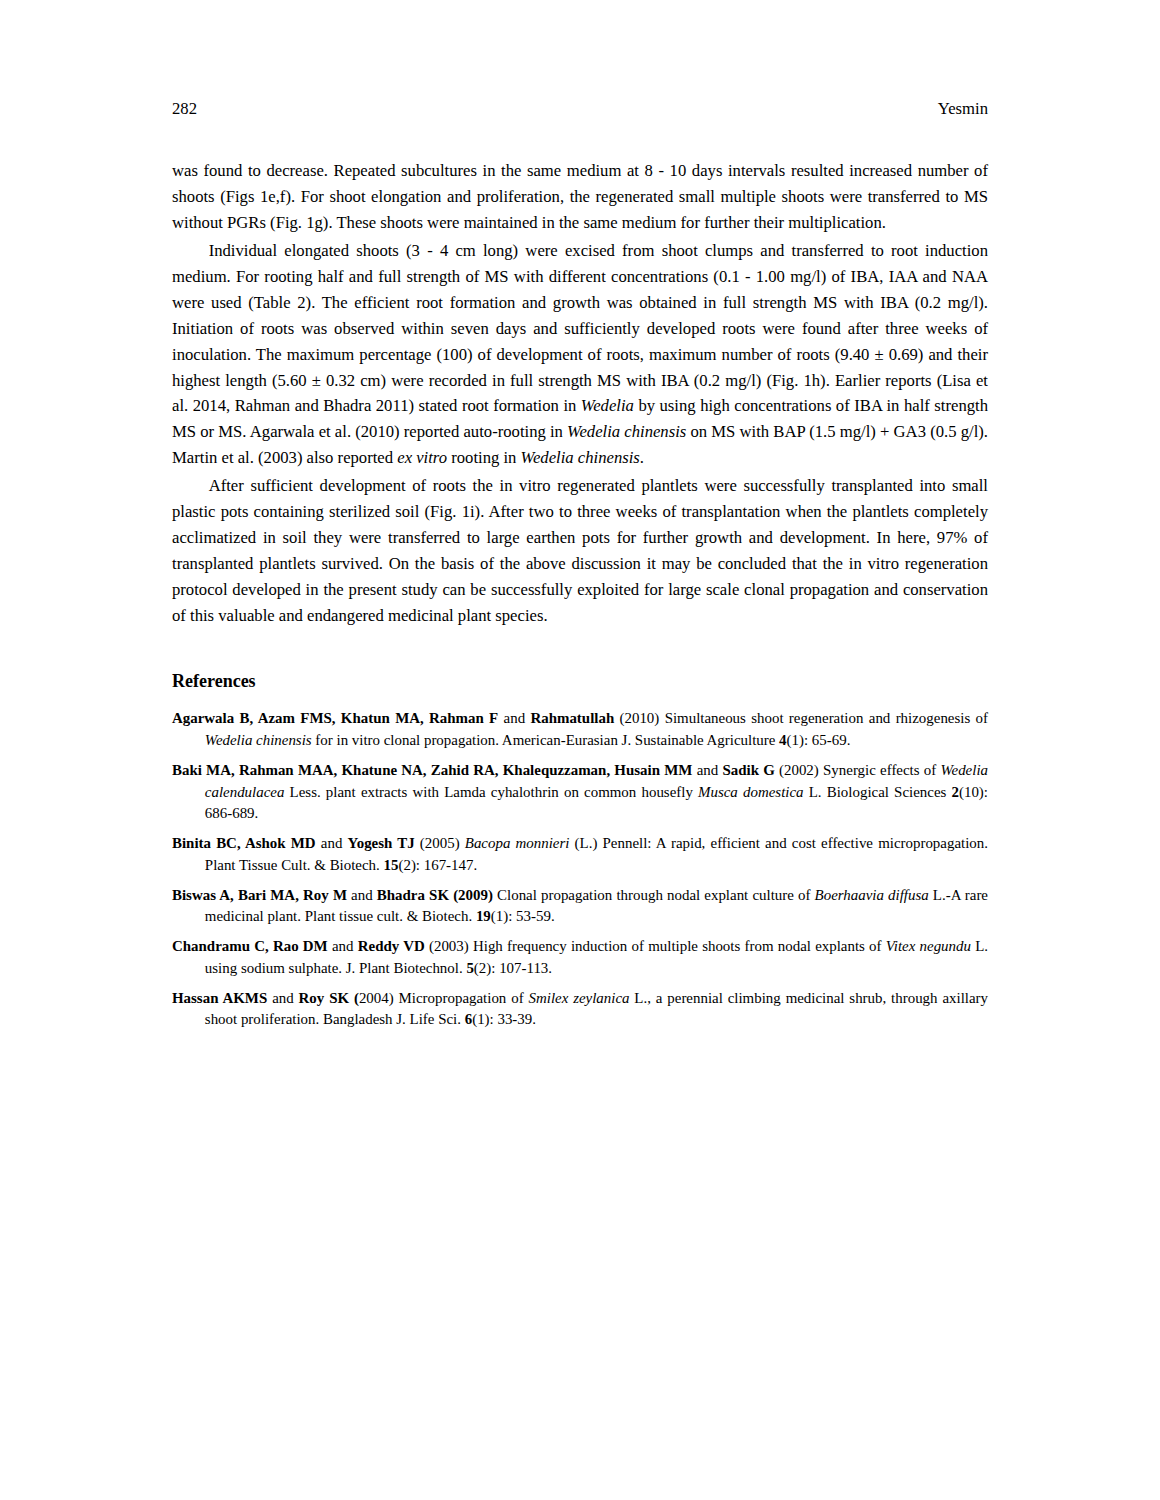282 Yesmin
was found to decrease. Repeated subcultures in the same medium at 8 - 10 days intervals resulted increased number of shoots (Figs 1e,f). For shoot elongation and proliferation, the regenerated small multiple shoots were transferred to MS without PGRs (Fig. 1g). These shoots were maintained in the same medium for further their multiplication.
Individual elongated shoots (3 - 4 cm long) were excised from shoot clumps and transferred to root induction medium. For rooting half and full strength of MS with different concentrations (0.1 - 1.00 mg/l) of IBA, IAA and NAA were used (Table 2). The efficient root formation and growth was obtained in full strength MS with IBA (0.2 mg/l). Initiation of roots was observed within seven days and sufficiently developed roots were found after three weeks of inoculation. The maximum percentage (100) of development of roots, maximum number of roots (9.40 ± 0.69) and their highest length (5.60 ± 0.32 cm) were recorded in full strength MS with IBA (0.2 mg/l) (Fig. 1h). Earlier reports (Lisa et al. 2014, Rahman and Bhadra 2011) stated root formation in Wedelia by using high concentrations of IBA in half strength MS or MS. Agarwala et al. (2010) reported auto-rooting in Wedelia chinensis on MS with BAP (1.5 mg/l) + GA3 (0.5 g/l). Martin et al. (2003) also reported ex vitro rooting in Wedelia chinensis.
After sufficient development of roots the in vitro regenerated plantlets were successfully transplanted into small plastic pots containing sterilized soil (Fig. 1i). After two to three weeks of transplantation when the plantlets completely acclimatized in soil they were transferred to large earthen pots for further growth and development. In here, 97% of transplanted plantlets survived. On the basis of the above discussion it may be concluded that the in vitro regeneration protocol developed in the present study can be successfully exploited for large scale clonal propagation and conservation of this valuable and endangered medicinal plant species.
References
Agarwala B, Azam FMS, Khatun MA, Rahman F and Rahmatullah (2010) Simultaneous shoot regeneration and rhizogenesis of Wedelia chinensis for in vitro clonal propagation. American-Eurasian J. Sustainable Agriculture 4(1): 65-69.
Baki MA, Rahman MAA, Khatune NA, Zahid RA, Khalequzzaman, Husain MM and Sadik G (2002) Synergic effects of Wedelia calendulacea Less. plant extracts with Lamda cyhalothrin on common housefly Musca domestica L. Biological Sciences 2(10): 686-689.
Binita BC, Ashok MD and Yogesh TJ (2005) Bacopa monnieri (L.) Pennell: A rapid, efficient and cost effective micropropagation. Plant Tissue Cult. & Biotech. 15(2): 167-147.
Biswas A, Bari MA, Roy M and Bhadra SK (2009) Clonal propagation through nodal explant culture of Boerhaavia diffusa L.-A rare medicinal plant. Plant tissue cult. & Biotech. 19(1): 53-59.
Chandramu C, Rao DM and Reddy VD (2003) High frequency induction of multiple shoots from nodal explants of Vitex negundu L. using sodium sulphate. J. Plant Biotechnol. 5(2): 107-113.
Hassan AKMS and Roy SK (2004) Micropropagation of Smilex zeylanica L., a perennial climbing medicinal shrub, through axillary shoot proliferation. Bangladesh J. Life Sci. 6(1): 33-39.